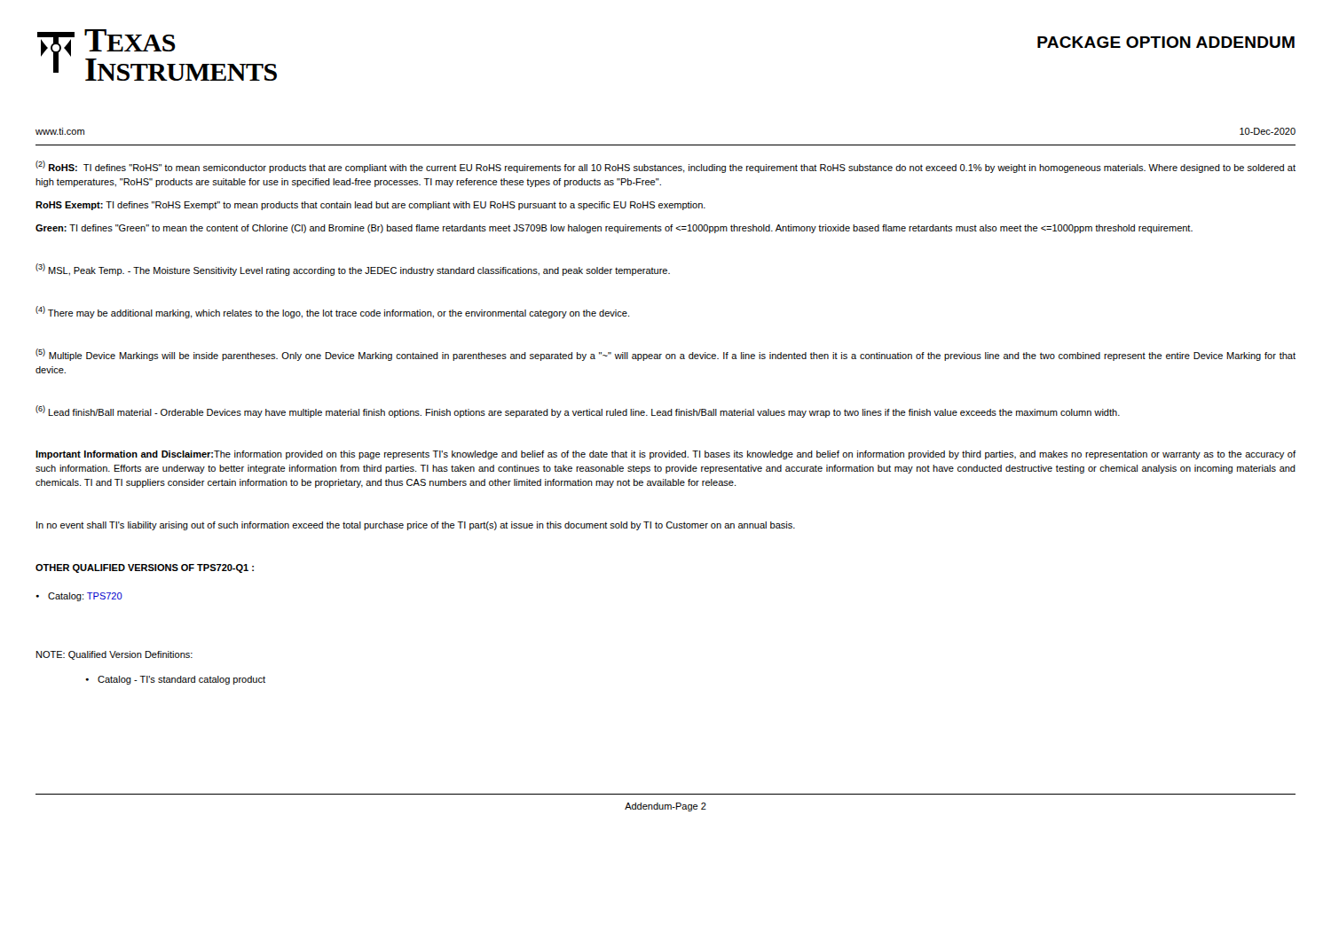TEXAS
INSTRUMENTS
PACKAGE OPTION ADDENDUM
www.ti.com 10-Dec-2020
(2) RoHS: TI defines "RoHS" to mean semiconductor products that are compliant with the current EU RoHS requirements for all 10 RoHS substances, including the requirement that RoHS substance do not exceed 0.1% by weight in homogeneous materials. Where designed to be soldered at high temperatures, "RoHS" products are suitable for use in specified lead-free processes. TI may reference these types of products as "Pb-Free".
RoHS Exempt: TI defines "RoHS Exempt" to mean products that contain lead but are compliant with EU RoHS pursuant to a specific EU RoHS exemption.
Green: TI defines "Green" to mean the content of Chlorine (Cl) and Bromine (Br) based flame retardants meet JS709B low halogen requirements of <=1000ppm threshold. Antimony trioxide based flame retardants must also meet the <=1000ppm threshold requirement.
(3) MSL, Peak Temp. - The Moisture Sensitivity Level rating according to the JEDEC industry standard classifications, and peak solder temperature.
(4) There may be additional marking, which relates to the logo, the lot trace code information, or the environmental category on the device.
(5) Multiple Device Markings will be inside parentheses. Only one Device Marking contained in parentheses and separated by a "~" will appear on a device. If a line is indented then it is a continuation of the previous line and the two combined represent the entire Device Marking for that device.
(6) Lead finish/Ball material - Orderable Devices may have multiple material finish options. Finish options are separated by a vertical ruled line. Lead finish/Ball material values may wrap to two lines if the finish value exceeds the maximum column width.
Important Information and Disclaimer: The information provided on this page represents TI's knowledge and belief as of the date that it is provided. TI bases its knowledge and belief on information provided by third parties, and makes no representation or warranty as to the accuracy of such information. Efforts are underway to better integrate information from third parties. TI has taken and continues to take reasonable steps to provide representative and accurate information but may not have conducted destructive testing or chemical analysis on incoming materials and chemicals. TI and TI suppliers consider certain information to be proprietary, and thus CAS numbers and other limited information may not be available for release.
In no event shall TI's liability arising out of such information exceed the total purchase price of the TI part(s) at issue in this document sold by TI to Customer on an annual basis.
OTHER QUALIFIED VERSIONS OF TPS720-Q1 :
Catalog: TPS720
NOTE: Qualified Version Definitions:
Catalog - TI's standard catalog product
Addendum-Page 2